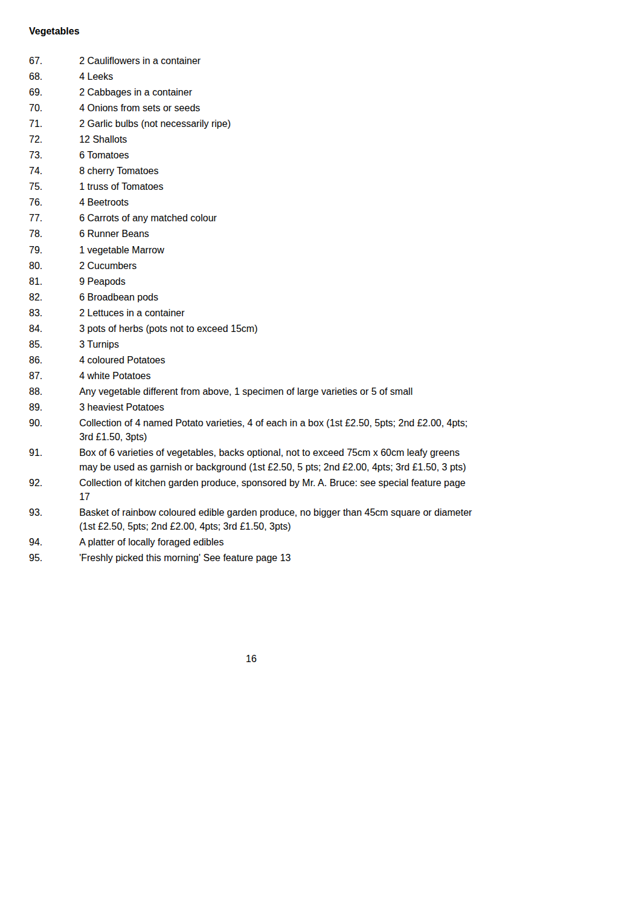Vegetables
67. 2 Cauliflowers in a container
68. 4 Leeks
69. 2 Cabbages in a container
70. 4 Onions from sets or seeds
71. 2 Garlic bulbs (not necessarily ripe)
72. 12 Shallots
73. 6 Tomatoes
74. 8 cherry Tomatoes
75. 1 truss of Tomatoes
76. 4 Beetroots
77. 6 Carrots of any matched colour
78. 6 Runner Beans
79. 1 vegetable Marrow
80. 2 Cucumbers
81. 9 Peapods
82. 6 Broadbean pods
83. 2 Lettuces in a container
84. 3 pots of herbs (pots not to exceed 15cm)
85. 3 Turnips
86. 4 coloured Potatoes
87. 4 white Potatoes
88. Any vegetable different from above, 1 specimen of large varieties or 5 of small
89. 3 heaviest Potatoes
90. Collection of 4 named Potato varieties, 4 of each in a box (1st £2.50, 5pts; 2nd £2.00, 4pts; 3rd £1.50, 3pts)
91. Box of 6 varieties of vegetables, backs optional, not to exceed 75cm x 60cm leafy greens may be used as garnish or background (1st £2.50, 5 pts; 2nd £2.00, 4pts; 3rd £1.50, 3 pts)
92. Collection of kitchen garden produce, sponsored by Mr. A. Bruce: see special feature page 17
93. Basket of rainbow coloured edible garden produce, no bigger than 45cm square or diameter (1st £2.50, 5pts; 2nd £2.00, 4pts; 3rd £1.50, 3pts)
94. A platter of locally foraged edibles
95.'Freshly picked this morning' See feature page 13
16